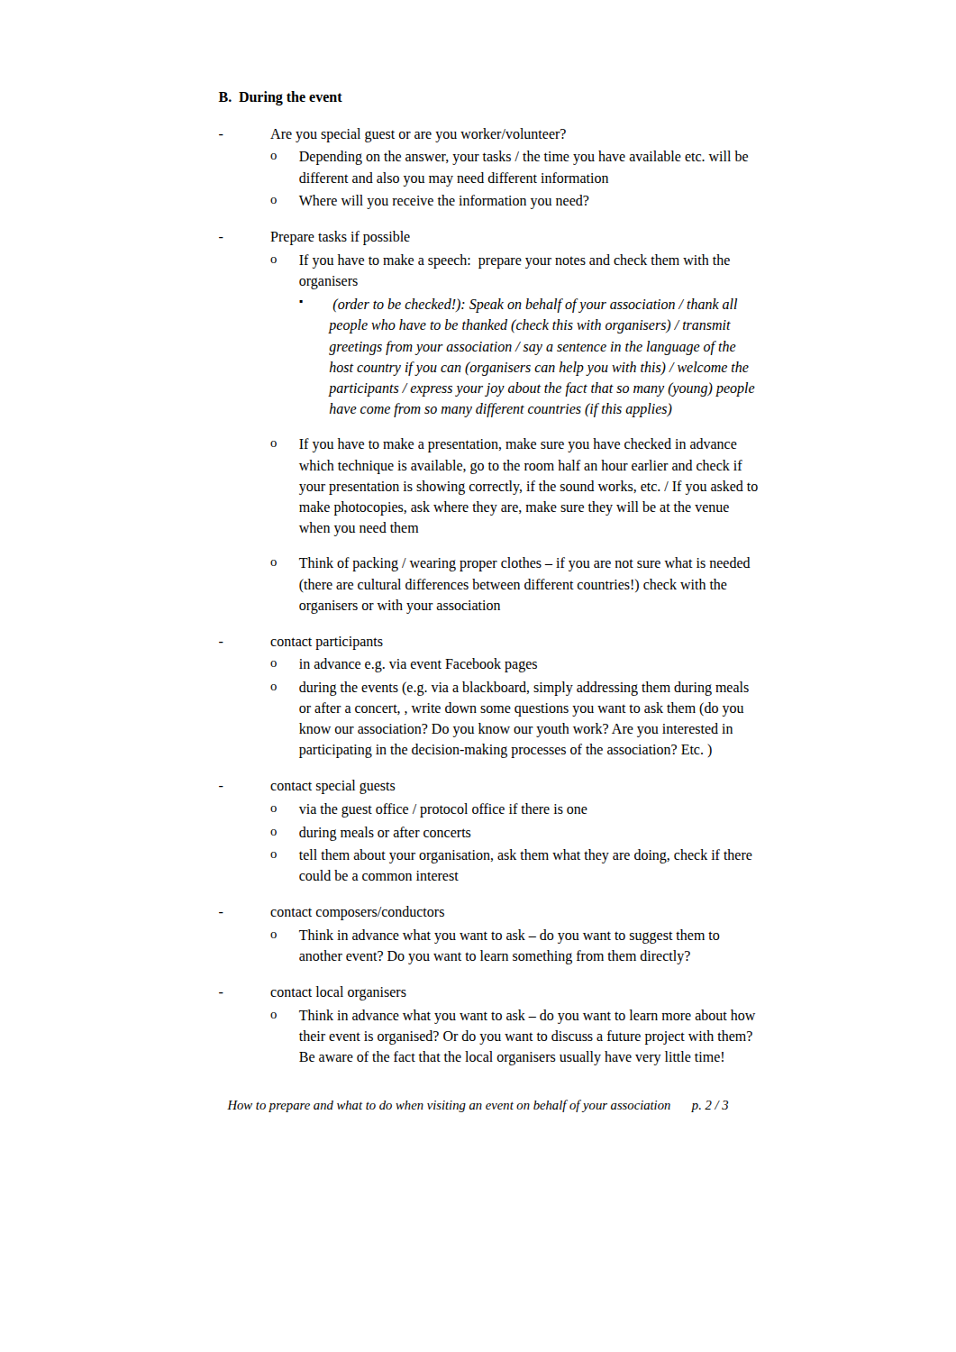B. During the event
Are you special guest or are you worker/volunteer?
Depending on the answer, your tasks / the time you have available etc. will be different and also you may need different information
Where will you receive the information you need?
Prepare tasks if possible
If you have to make a speech: prepare your notes and check them with the organisers
(order to be checked!): Speak on behalf of your association / thank all people who have to be thanked (check this with organisers) / transmit greetings from your association / say a sentence in the language of the host country if you can (organisers can help you with this) / welcome the participants / express your joy about the fact that so many (young) people have come from so many different countries (if this applies)
If you have to make a presentation, make sure you have checked in advance which technique is available, go to the room half an hour earlier and check if your presentation is showing correctly, if the sound works, etc. / If you asked to make photocopies, ask where they are, make sure they will be at the venue when you need them
Think of packing / wearing proper clothes – if you are not sure what is needed (there are cultural differences between different countries!) check with the organisers or with your association
contact participants
in advance e.g. via event Facebook pages
during the events (e.g. via a blackboard, simply addressing them during meals or after a concert, , write down some questions you want to ask them (do you know our association? Do you know our youth work? Are you interested in participating in the decision-making processes of the association? Etc. )
contact special guests
via the guest office / protocol office if there is one
during meals or after concerts
tell them about your organisation, ask them what they are doing, check if there could be a common interest
contact composers/conductors
Think in advance what you want to ask – do you want to suggest them to another event? Do you want to learn something from them directly?
contact local organisers
Think in advance what you want to ask – do you want to learn more about how their event is organised? Or do you want to discuss a future project with them?
Be aware of the fact that the local organisers usually have very little time!
How to prepare and what to do when visiting an event on behalf of your associationp. 2 / 3